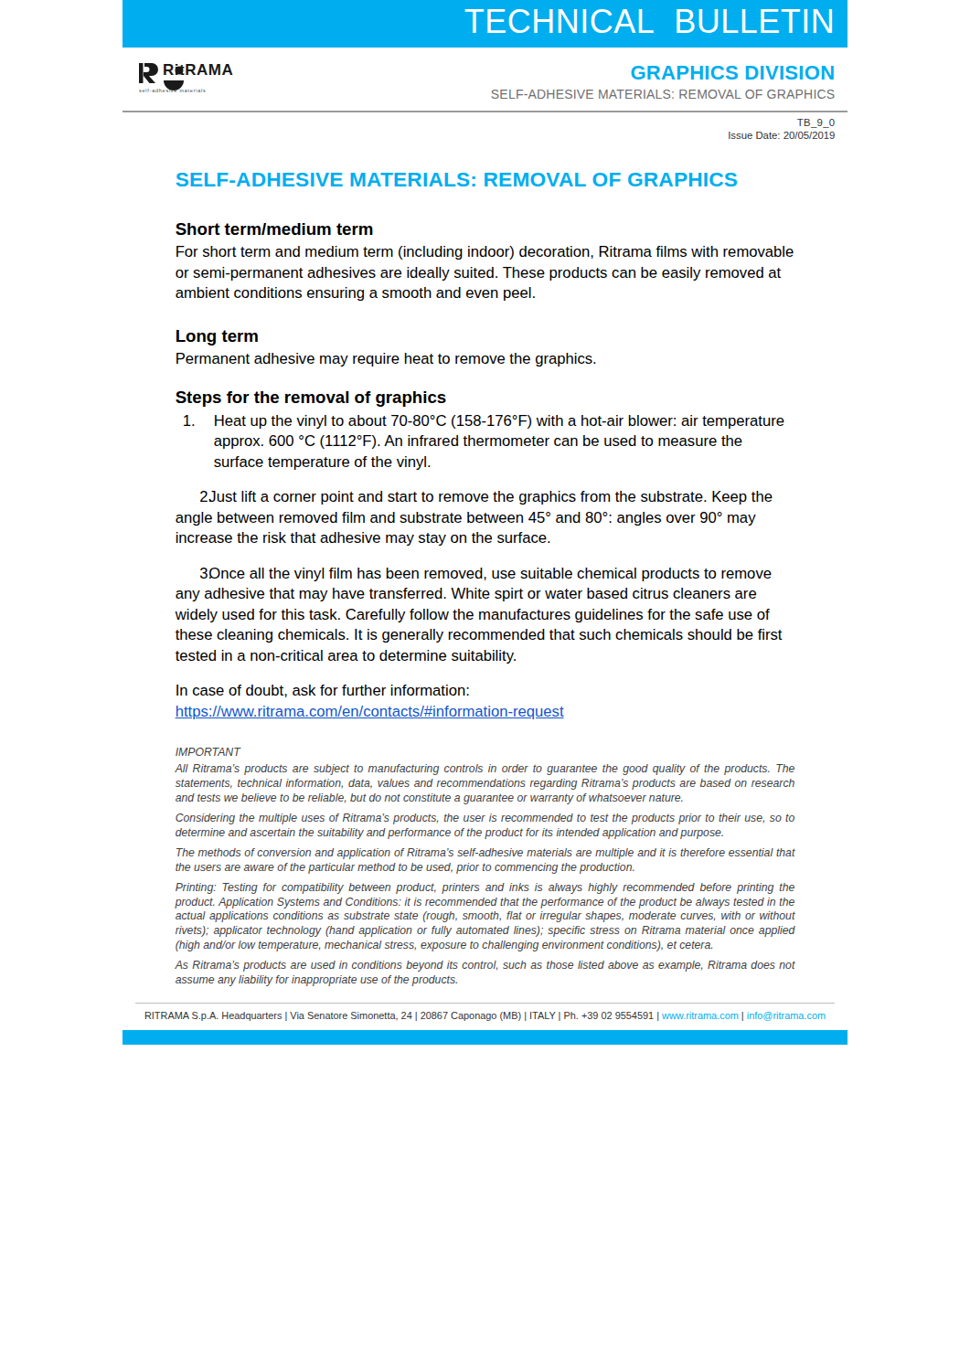TECHNICAL BULLETIN
RitRAMA self-adhesive materials
GRAPHICS DIVISION
SELF-ADHESIVE MATERIALS: REMOVAL OF GRAPHICS
TB_9_0
Issue Date: 20/05/2019
SELF-ADHESIVE MATERIALS: REMOVAL OF GRAPHICS
Short term/medium term
For short term and medium term (including indoor) decoration, Ritrama films with removable or semi-permanent adhesives are ideally suited. These products can be easily removed at ambient conditions ensuring a smooth and even peel.
Long term
Permanent adhesive may require heat to remove the graphics.
Steps for the removal of graphics
Heat up the vinyl to about 70-80°C (158-176°F) with a hot-air blower: air temperature approx. 600 °C (1112°F). An infrared thermometer can be used to measure the surface temperature of the vinyl.
2. Just lift a corner point and start to remove the graphics from the substrate. Keep the angle between removed film and substrate between 45° and 80°: angles over 90° may increase the risk that adhesive may stay on the surface.
3. Once all the vinyl film has been removed, use suitable chemical products to remove any adhesive that may have transferred. White spirt or water based citrus cleaners are widely used for this task. Carefully follow the manufactures guidelines for the safe use of these cleaning chemicals. It is generally recommended that such chemicals should be first tested in a non-critical area to determine suitability.
In case of doubt, ask for further information:
https://www.ritrama.com/en/contacts/#information-request
IMPORTANT
All Ritrama’s products are subject to manufacturing controls in order to guarantee the good quality of the products. The statements, technical information, data, values and recommendations regarding Ritrama’s products are based on research and tests we believe to be reliable, but do not constitute a guarantee or warranty of whatsoever nature.
Considering the multiple uses of Ritrama’s products, the user is recommended to test the products prior to their use, so to determine and ascertain the suitability and performance of the product for its intended application and purpose.
The methods of conversion and application of Ritrama’s self-adhesive materials are multiple and it is therefore essential that the users are aware of the particular method to be used, prior to commencing the production.
Printing: Testing for compatibility between product, printers and inks is always highly recommended before printing the product. Application Systems and Conditions: it is recommended that the performance of the product be always tested in the actual applications conditions as substrate state (rough, smooth, flat or irregular shapes, moderate curves, with or without rivets); applicator technology (hand application or fully automated lines); specific stress on Ritrama material once applied (high and/or low temperature, mechanical stress, exposure to challenging environment conditions), et cetera.
As Ritrama’s products are used in conditions beyond its control, such as those listed above as example, Ritrama does not assume any liability for inappropriate use of the products.
RITRAMA S.p.A. Headquarters | Via Senatore Simonetta, 24 | 20867 Caponago (MB) | ITALY | Ph. +39 02 9554591 | www.ritrama.com | info@ritrama.com